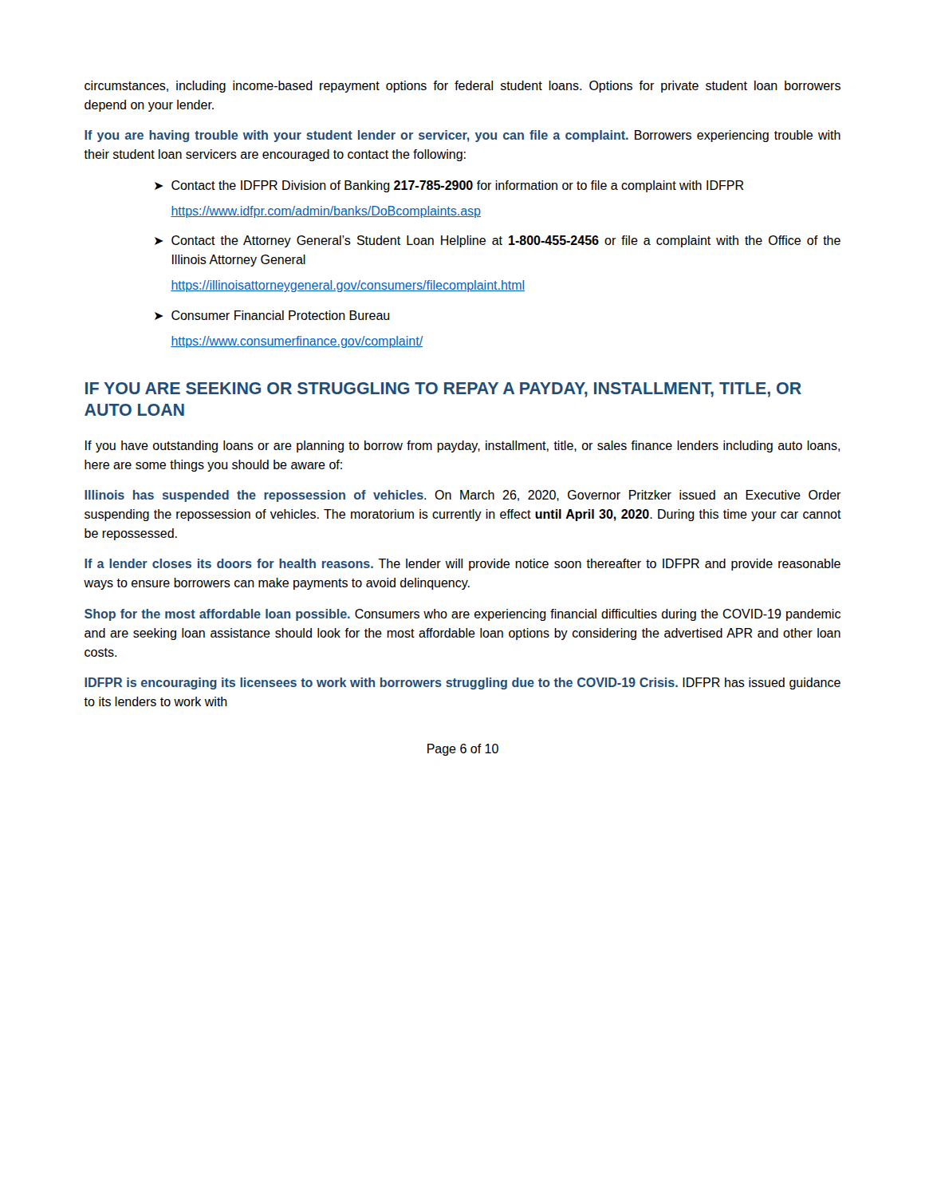circumstances, including income-based repayment options for federal student loans. Options for private student loan borrowers depend on your lender.
If you are having trouble with your student lender or servicer, you can file a complaint. Borrowers experiencing trouble with their student loan servicers are encouraged to contact the following:
Contact the IDFPR Division of Banking 217-785-2900 for information or to file a complaint with IDFPR
https://www.idfpr.com/admin/banks/DoBcomplaints.asp
Contact the Attorney General’s Student Loan Helpline at 1-800-455-2456 or file a complaint with the Office of the Illinois Attorney General
https://illinoisattorneygeneral.gov/consumers/filecomplaint.html
Consumer Financial Protection Bureau
https://www.consumerfinance.gov/complaint/
If you are seeking or struggling to repay a payday, installment, title, or auto loan
If you have outstanding loans or are planning to borrow from payday, installment, title, or sales finance lenders including auto loans, here are some things you should be aware of:
Illinois has suspended the repossession of vehicles. On March 26, 2020, Governor Pritzker issued an Executive Order suspending the repossession of vehicles. The moratorium is currently in effect until April 30, 2020. During this time your car cannot be repossessed.
If a lender closes its doors for health reasons. The lender will provide notice soon thereafter to IDFPR and provide reasonable ways to ensure borrowers can make payments to avoid delinquency.
Shop for the most affordable loan possible. Consumers who are experiencing financial difficulties during the COVID-19 pandemic and are seeking loan assistance should look for the most affordable loan options by considering the advertised APR and other loan costs.
IDFPR is encouraging its licensees to work with borrowers struggling due to the COVID-19 Crisis. IDFPR has issued guidance to its lenders to work with
Page 6 of 10